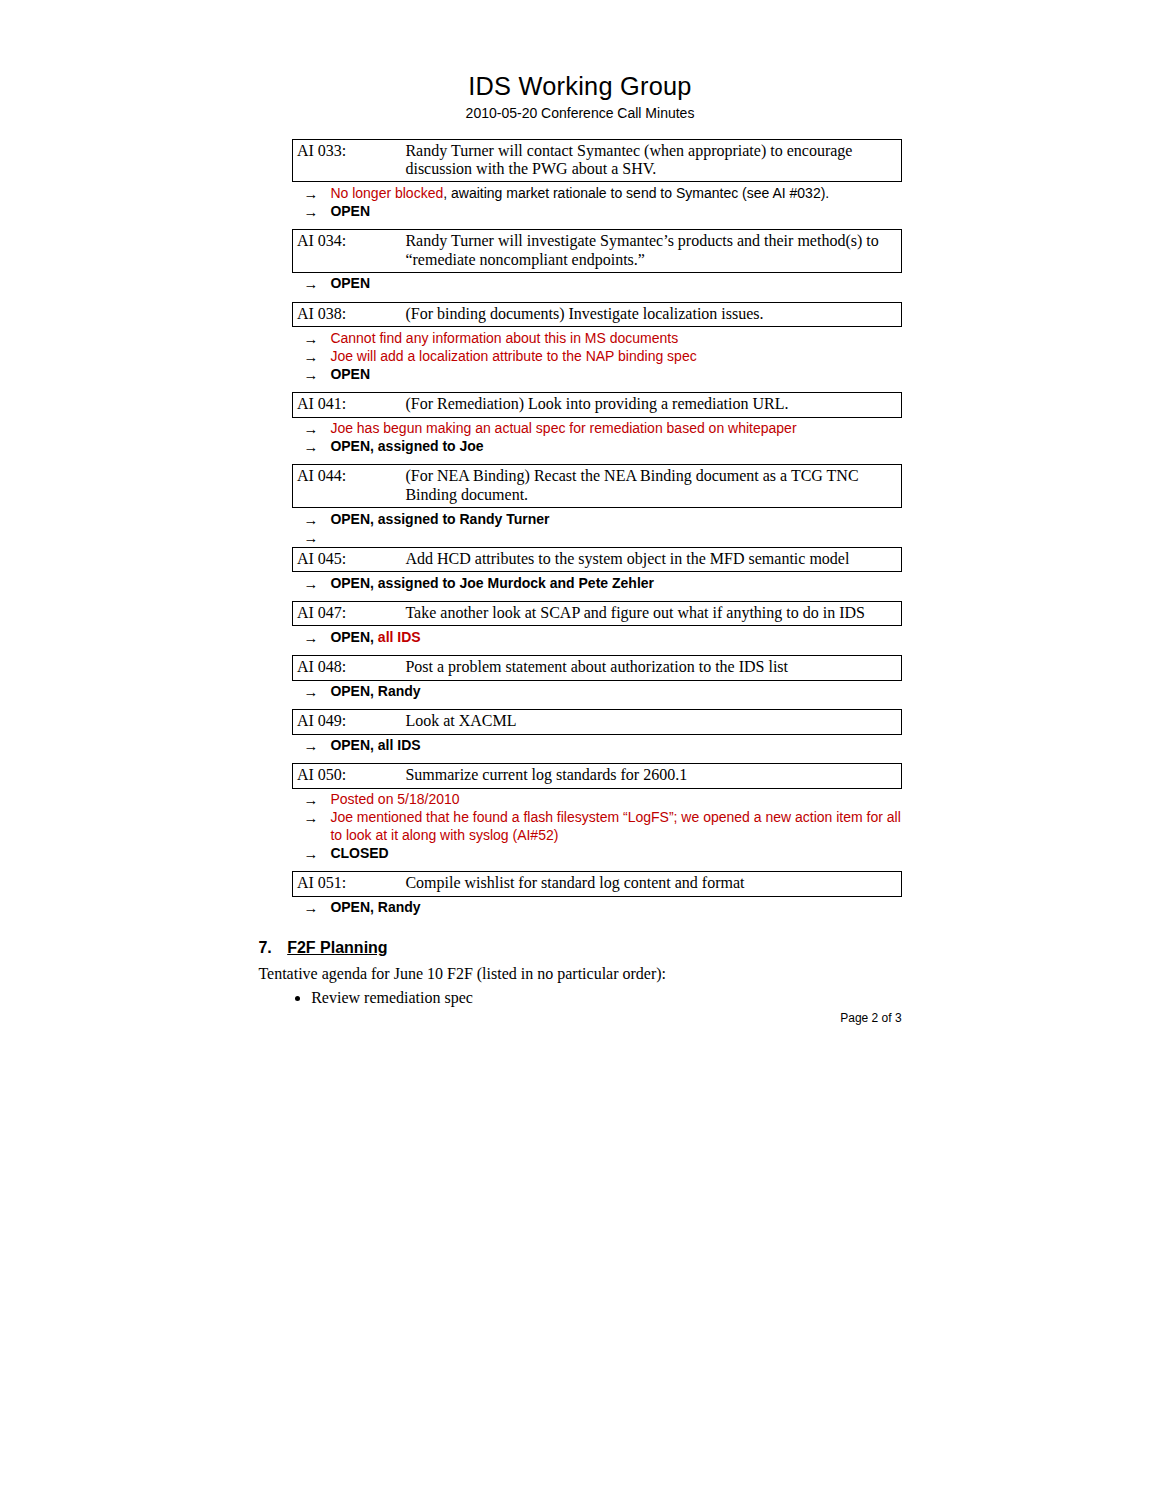IDS Working Group
2010-05-20 Conference Call Minutes
| AI 033: | Randy Turner will contact Symantec (when appropriate) to encourage discussion with the PWG about a SHV. |
No longer blocked, awaiting market rationale to send to Symantec (see AI #032).
OPEN
| AI 034: | Randy Turner will investigate Symantec’s products and their method(s) to “remediate noncompliant endpoints.” |
OPEN
| AI 038: | (For binding documents) Investigate localization issues. |
Cannot find any information about this in MS documents
Joe will add a localization attribute to the NAP binding spec
OPEN
| AI 041: | (For Remediation) Look into providing a remediation URL. |
Joe has begun making an actual spec for remediation based on whitepaper
OPEN, assigned to Joe
| AI 044: | (For NEA Binding) Recast the NEA Binding document as a TCG TNC Binding document. |
OPEN, assigned to Randy Turner
| AI 045: | Add HCD attributes to the system object in the MFD semantic model |
OPEN, assigned to Joe Murdock and Pete Zehler
| AI 047: | Take another look at SCAP and figure out what if anything to do in IDS |
OPEN, all IDS
| AI 048: | Post a problem statement about authorization to the IDS list |
OPEN, Randy
| AI 049: | Look at XACML |
OPEN, all IDS
| AI 050: | Summarize current log standards for 2600.1 |
Posted on 5/18/2010
Joe mentioned that he found a flash filesystem “LogFS”; we opened a new action item for all to look at it along with syslog (AI#52)
CLOSED
| AI 051: | Compile wishlist for standard log content and format |
OPEN, Randy
7. F2F Planning
Tentative agenda for June 10 F2F (listed in no particular order):
Review remediation spec
Page 2 of 3